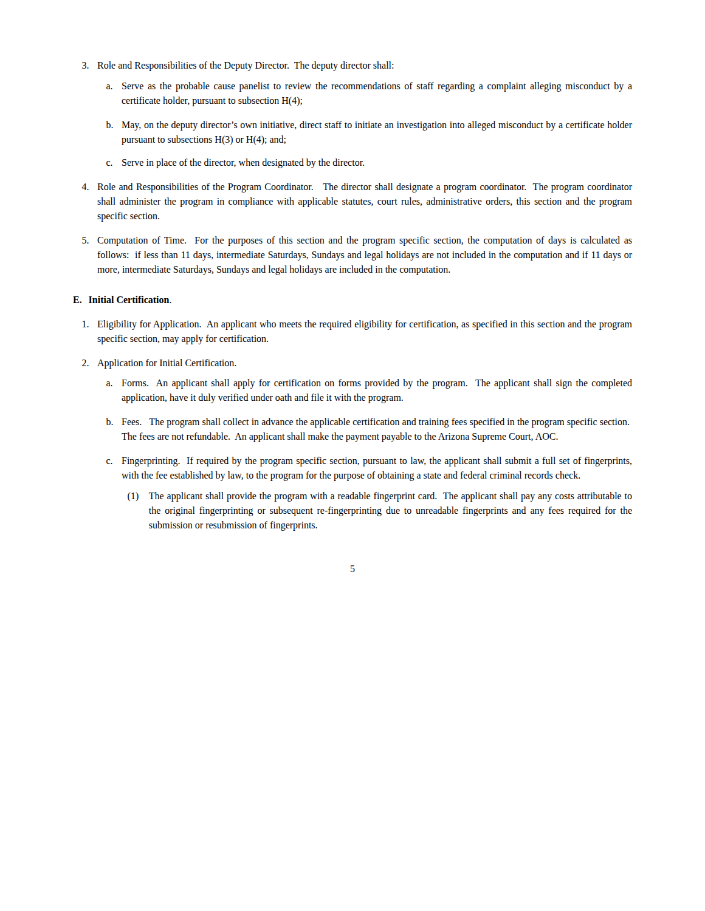3. Role and Responsibilities of the Deputy Director. The deputy director shall:
a. Serve as the probable cause panelist to review the recommendations of staff regarding a complaint alleging misconduct by a certificate holder, pursuant to subsection H(4);
b. May, on the deputy director’s own initiative, direct staff to initiate an investigation into alleged misconduct by a certificate holder pursuant to subsections H(3) or H(4); and;
c. Serve in place of the director, when designated by the director.
4. Role and Responsibilities of the Program Coordinator. The director shall designate a program coordinator. The program coordinator shall administer the program in compliance with applicable statutes, court rules, administrative orders, this section and the program specific section.
5. Computation of Time. For the purposes of this section and the program specific section, the computation of days is calculated as follows: if less than 11 days, intermediate Saturdays, Sundays and legal holidays are not included in the computation and if 11 days or more, intermediate Saturdays, Sundays and legal holidays are included in the computation.
E. Initial Certification.
1. Eligibility for Application. An applicant who meets the required eligibility for certification, as specified in this section and the program specific section, may apply for certification.
2. Application for Initial Certification.
a. Forms. An applicant shall apply for certification on forms provided by the program. The applicant shall sign the completed application, have it duly verified under oath and file it with the program.
b. Fees. The program shall collect in advance the applicable certification and training fees specified in the program specific section. The fees are not refundable. An applicant shall make the payment payable to the Arizona Supreme Court, AOC.
c. Fingerprinting. If required by the program specific section, pursuant to law, the applicant shall submit a full set of fingerprints, with the fee established by law, to the program for the purpose of obtaining a state and federal criminal records check.
(1) The applicant shall provide the program with a readable fingerprint card. The applicant shall pay any costs attributable to the original fingerprinting or subsequent re-fingerprinting due to unreadable fingerprints and any fees required for the submission or resubmission of fingerprints.
5